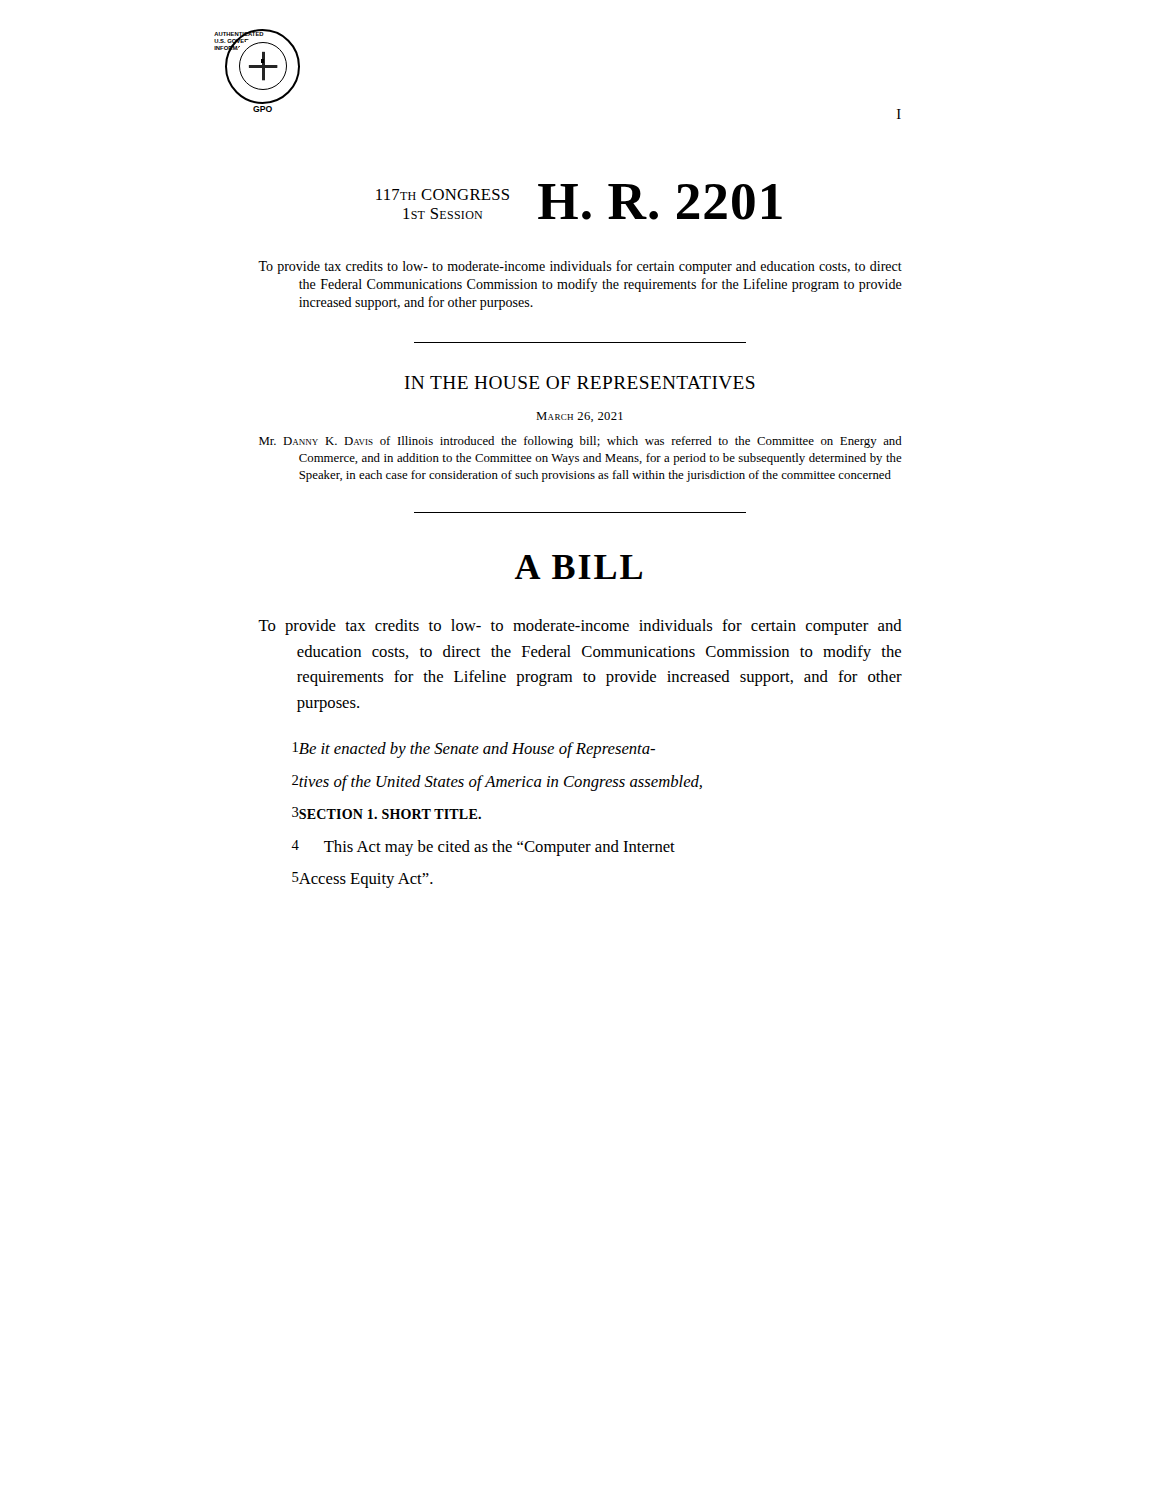AUTHENTICATED
U.S. GOVERNMENT
INFORMATION
GPO
I
117th CONGRESS
1st Session
H. R. 2201
To provide tax credits to low- to moderate-income individuals for certain computer and education costs, to direct the Federal Communications Commission to modify the requirements for the Lifeline program to provide increased support, and for other purposes.
IN THE HOUSE OF REPRESENTATIVES
March 26, 2021
Mr. Danny K. Davis of Illinois introduced the following bill; which was referred to the Committee on Energy and Commerce, and in addition to the Committee on Ways and Means, for a period to be subsequently determined by the Speaker, in each case for consideration of such provisions as fall within the jurisdiction of the committee concerned
A BILL
To provide tax credits to low- to moderate-income individuals for certain computer and education costs, to direct the Federal Communications Commission to modify the requirements for the Lifeline program to provide increased support, and for other purposes.
| 1 | Be it enacted by the Senate and House of Representa- |
| 2 | tives of the United States of America in Congress assembled, |
| 3 | SECTION 1. SHORT TITLE. |
| 4 | This Act may be cited as the “Computer and Internet |
| 5 | Access Equity Act”. |